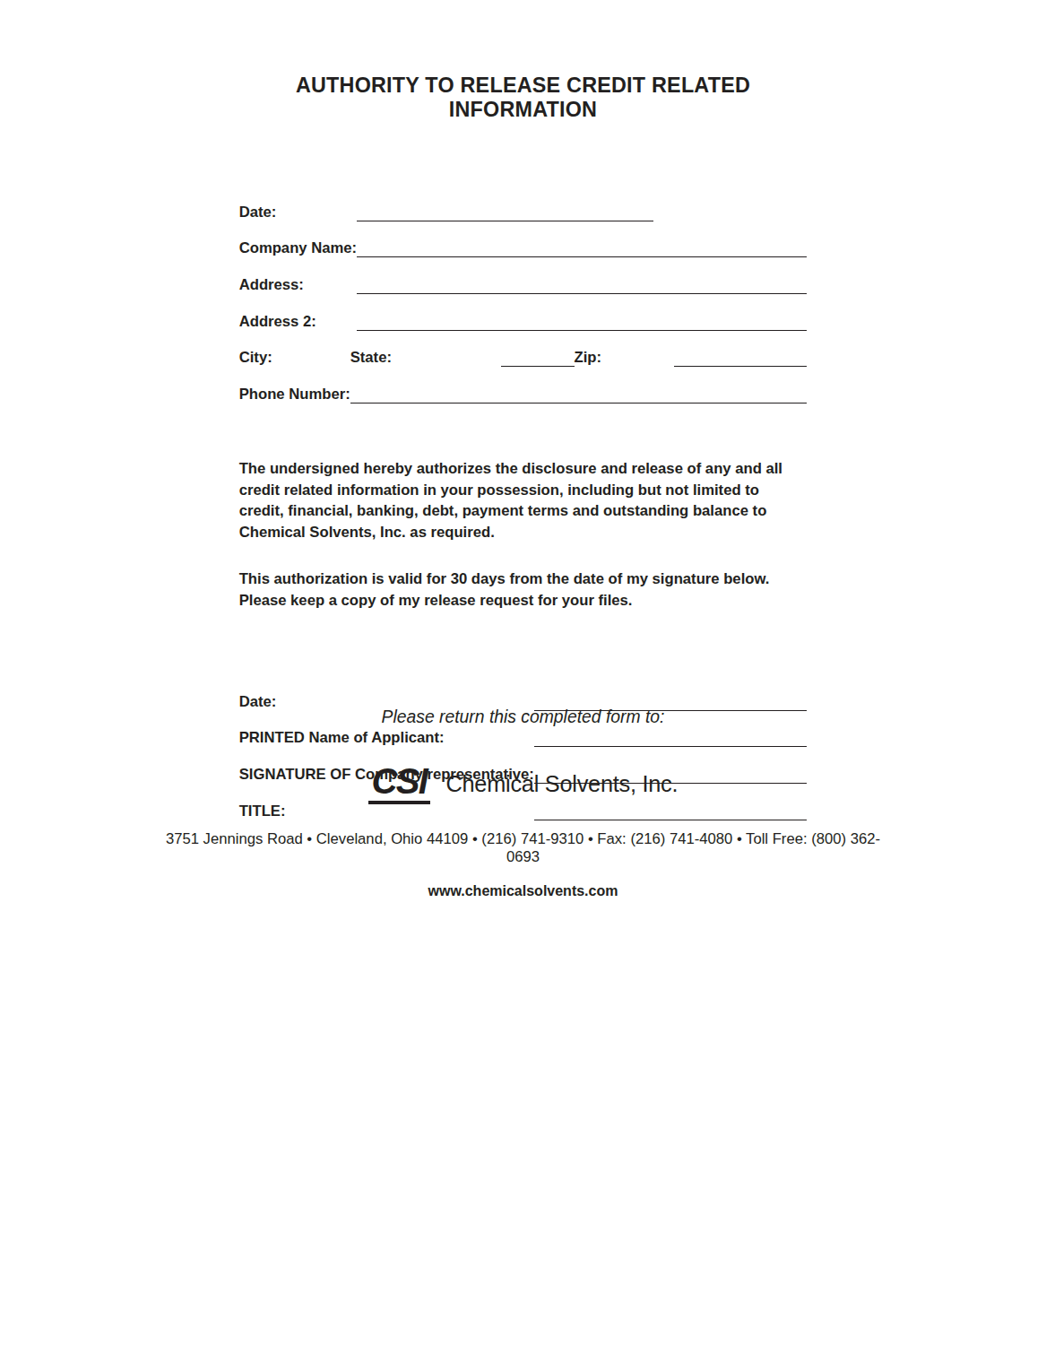AUTHORITY TO RELEASE CREDIT RELATED INFORMATION
| Date: | | |
| Company Name: | |
| Address: | |
| Address 2: | |
| City: | | State: | | Zip: | |
| Phone Number: | |
The undersigned hereby authorizes the disclosure and release of any and all credit related information in your possession, including but not limited to credit, financial, banking, debt, payment terms and outstanding balance to Chemical Solvents, Inc. as required.
This authorization is valid for 30 days from the date of my signature below. Please keep a copy of my release request for your files.
| Date: | | |
| PRINTED Name of Applicant: | |
| SIGNATURE OF Company representative: | |
| TITLE: | |
Please return this completed form to:
CSI Chemical Solvents, Inc.
3751 Jennings Road • Cleveland, Ohio 44109 • (216) 741-9310 • Fax: (216) 741-4080 • Toll Free: (800) 362-0693
www.chemicalsolvents.com